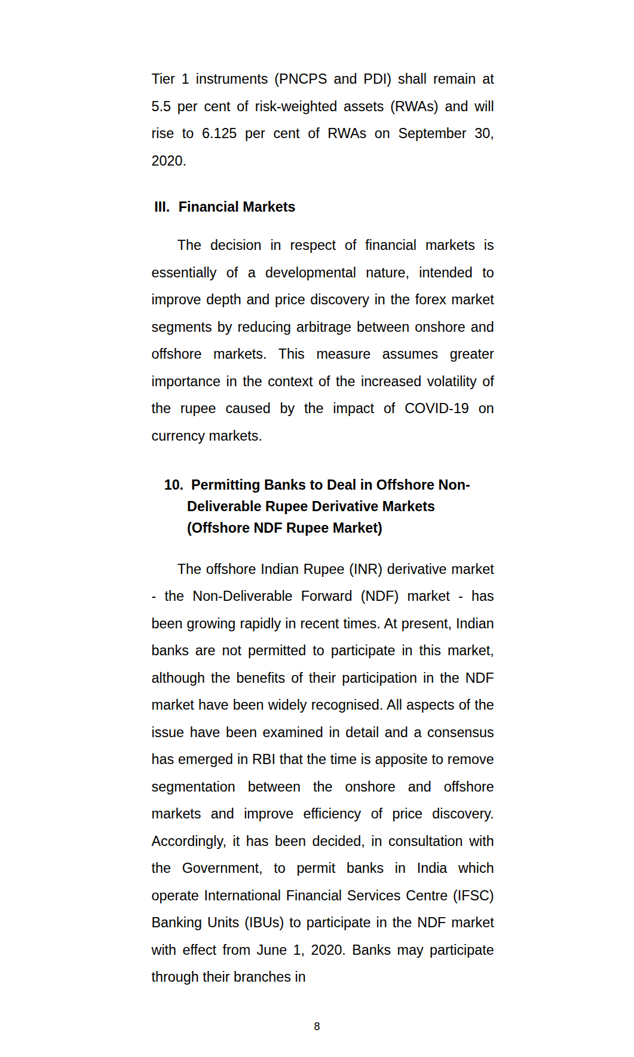Tier 1 instruments (PNCPS and PDI) shall remain at 5.5 per cent of risk-weighted assets (RWAs) and will rise to 6.125 per cent of RWAs on September 30, 2020.
III. Financial Markets
The decision in respect of financial markets is essentially of a developmental nature, intended to improve depth and price discovery in the forex market segments by reducing arbitrage between onshore and offshore markets. This measure assumes greater importance in the context of the increased volatility of the rupee caused by the impact of COVID-19 on currency markets.
10. Permitting Banks to Deal in Offshore Non-Deliverable Rupee Derivative Markets (Offshore NDF Rupee Market)
The offshore Indian Rupee (INR) derivative market - the Non-Deliverable Forward (NDF) market - has been growing rapidly in recent times. At present, Indian banks are not permitted to participate in this market, although the benefits of their participation in the NDF market have been widely recognised. All aspects of the issue have been examined in detail and a consensus has emerged in RBI that the time is apposite to remove segmentation between the onshore and offshore markets and improve efficiency of price discovery. Accordingly, it has been decided, in consultation with the Government, to permit banks in India which operate International Financial Services Centre (IFSC) Banking Units (IBUs) to participate in the NDF market with effect from June 1, 2020. Banks may participate through their branches in
8